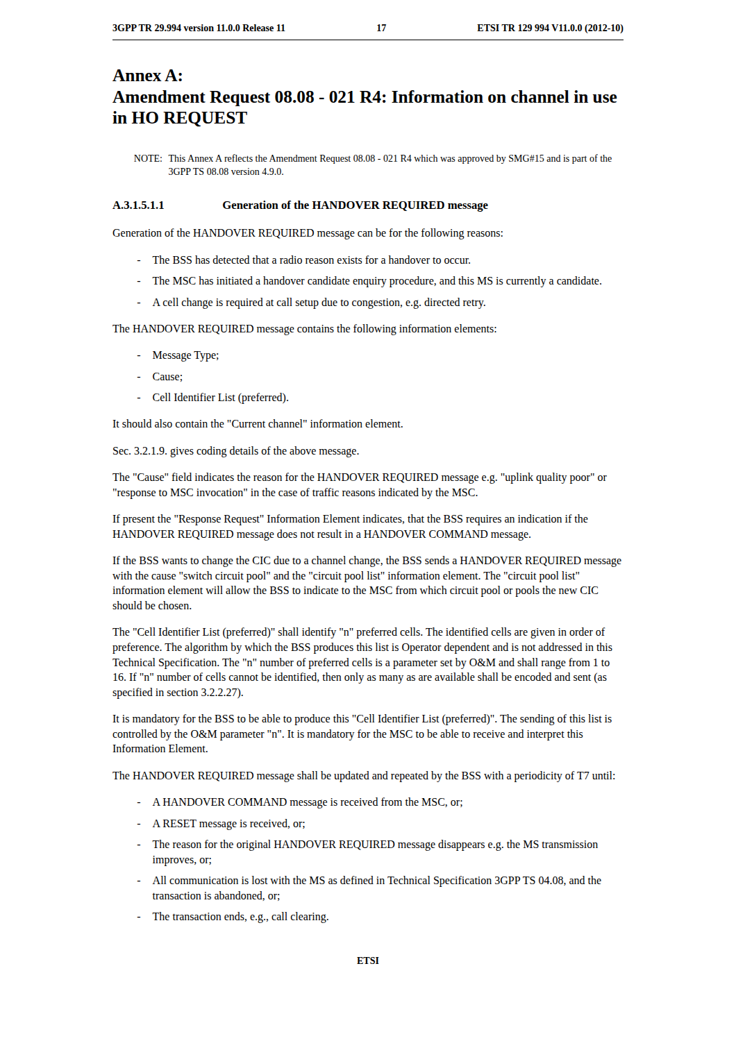3GPP TR 29.994 version 11.0.0 Release 11 17 ETSI TR 129 994 V11.0.0 (2012-10)
Annex A:
Amendment Request 08.08 - 021 R4: Information on channel in use in HO REQUEST
NOTE: This Annex A reflects the Amendment Request 08.08 - 021 R4 which was approved by SMG#15 and is part of the 3GPP TS 08.08 version 4.9.0.
A.3.1.5.1.1 Generation of the HANDOVER REQUIRED message
Generation of the HANDOVER REQUIRED message can be for the following reasons:
The BSS has detected that a radio reason exists for a handover to occur.
The MSC has initiated a handover candidate enquiry procedure, and this MS is currently a candidate.
A cell change is required at call setup due to congestion, e.g. directed retry.
The HANDOVER REQUIRED message contains the following information elements:
Message Type;
Cause;
Cell Identifier List (preferred).
It should also contain the "Current channel" information element.
Sec. 3.2.1.9. gives coding details of the above message.
The "Cause" field indicates the reason for the HANDOVER REQUIRED message e.g. "uplink quality poor" or "response to MSC invocation" in the case of traffic reasons indicated by the MSC.
If present the "Response Request" Information Element indicates, that the BSS requires an indication if the HANDOVER REQUIRED message does not result in a HANDOVER COMMAND message.
If the BSS wants to change the CIC due to a channel change, the BSS sends a HANDOVER REQUIRED message with the cause "switch circuit pool" and the "circuit pool list" information element. The "circuit pool list" information element will allow the BSS to indicate to the MSC from which circuit pool or pools the new CIC should be chosen.
The "Cell Identifier List (preferred)" shall identify "n" preferred cells. The identified cells are given in order of preference. The algorithm by which the BSS produces this list is Operator dependent and is not addressed in this Technical Specification. The "n" number of preferred cells is a parameter set by O&M and shall range from 1 to 16. If "n" number of cells cannot be identified, then only as many as are available shall be encoded and sent (as specified in section 3.2.2.27).
It is mandatory for the BSS to be able to produce this "Cell Identifier List (preferred)". The sending of this list is controlled by the O&M parameter "n". It is mandatory for the MSC to be able to receive and interpret this Information Element.
The HANDOVER REQUIRED message shall be updated and repeated by the BSS with a periodicity of T7 until:
A HANDOVER COMMAND message is received from the MSC, or;
A RESET message is received, or;
The reason for the original HANDOVER REQUIRED message disappears e.g. the MS transmission improves, or;
All communication is lost with the MS as defined in Technical Specification 3GPP TS 04.08, and the transaction is abandoned, or;
The transaction ends, e.g., call clearing.
ETSI